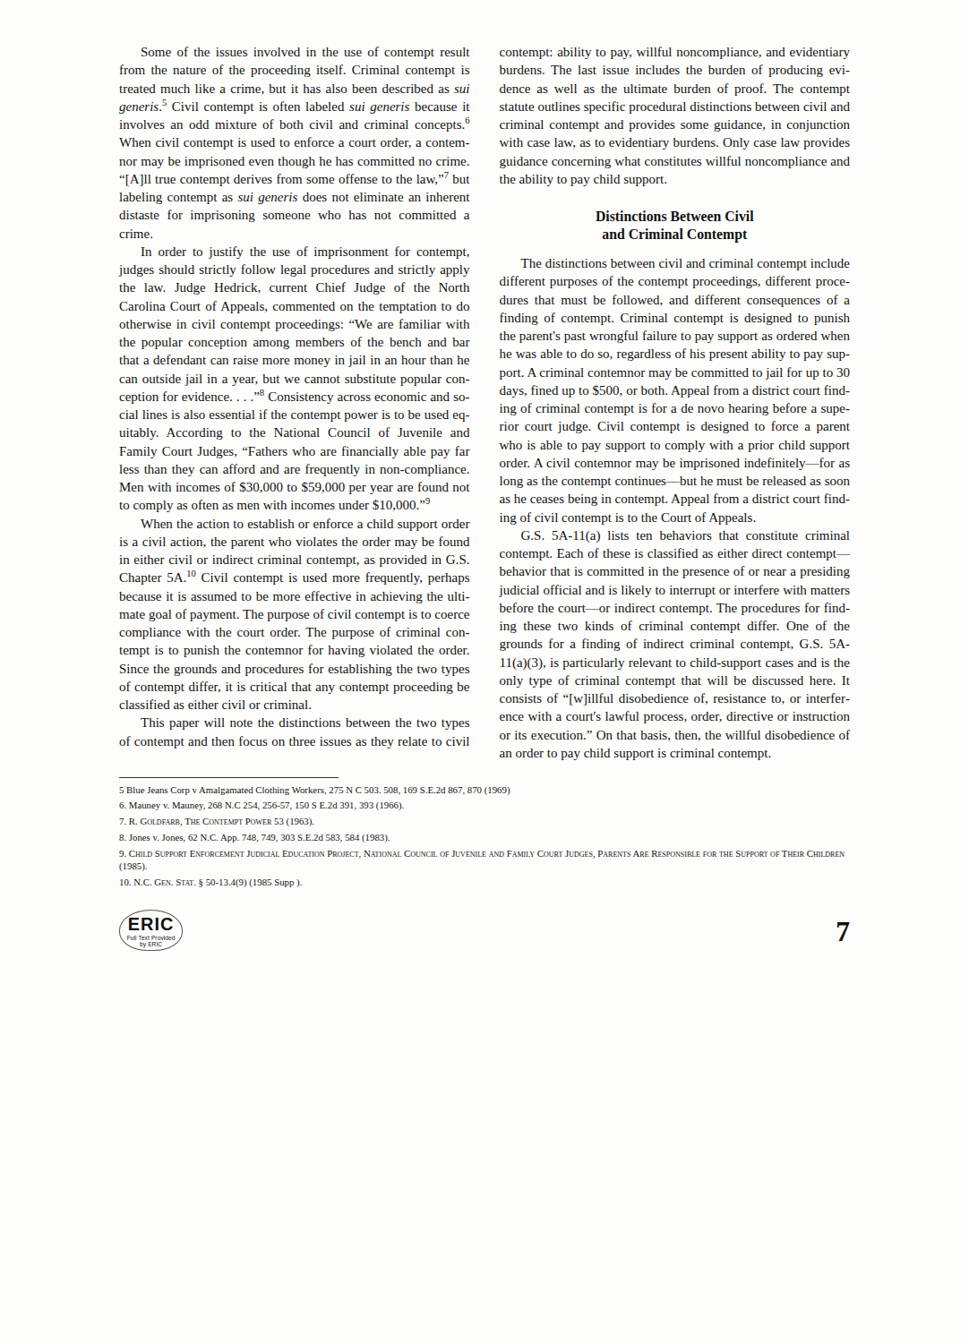Some of the issues involved in the use of contempt result from the nature of the proceeding itself. Criminal contempt is treated much like a crime, but it has also been described as sui generis.5 Civil contempt is often labeled sui generis because it involves an odd mixture of both civil and criminal concepts.6 When civil contempt is used to enforce a court order, a contemnor may be imprisoned even though he has committed no crime. “[A]ll true contempt derives from some offense to the law,”7 but labeling contempt as sui generis does not eliminate an inherent distaste for imprisoning someone who has not committed a crime.
In order to justify the use of imprisonment for contempt, judges should strictly follow legal procedures and strictly apply the law. Judge Hedrick, current Chief Judge of the North Carolina Court of Appeals, commented on the temptation to do otherwise in civil contempt proceedings: “We are familiar with the popular conception among members of the bench and bar that a defendant can raise more money in jail in an hour than he can outside jail in a year, but we cannot substitute popular conception for evidence. . . .”8 Consistency across economic and social lines is also essential if the contempt power is to be used equitably. According to the National Council of Juvenile and Family Court Judges, “Fathers who are financially able pay far less than they can afford and are frequently in non-compliance. Men with incomes of $30,000 to $59,000 per year are found not to comply as often as men with incomes under $10,000.”9
When the action to establish or enforce a child support order is a civil action, the parent who violates the order may be found in either civil or indirect criminal contempt, as provided in G.S. Chapter 5A.10 Civil contempt is used more frequently, perhaps because it is assumed to be more effective in achieving the ultimate goal of payment. The purpose of civil contempt is to coerce compliance with the court order. The purpose of criminal contempt is to punish the contemnor for having violated the order. Since the grounds and procedures for establishing the two types of contempt differ, it is critical that any contempt proceeding be classified as either civil or criminal.
This paper will note the distinctions between the two types of contempt and then focus on three issues as they relate to civil contempt: ability to pay, willful noncompliance, and evidentiary burdens. The last issue includes the burden of producing evidence as well as the ultimate burden of proof. The contempt statute outlines specific procedural distinctions between civil and criminal contempt and provides some guidance, in conjunction with case law, as to evidentiary burdens. Only case law provides guidance concerning what constitutes willful noncompliance and the ability to pay child support.
Distinctions Between Civil
and Criminal Contempt
The distinctions between civil and criminal contempt include different purposes of the contempt proceedings, different procedures that must be followed, and different consequences of a finding of contempt. Criminal contempt is designed to punish the parent's past wrongful failure to pay support as ordered when he was able to do so, regardless of his present ability to pay support. A criminal contemnor may be committed to jail for up to 30 days, fined up to $500, or both. Appeal from a district court finding of criminal contempt is for a de novo hearing before a superior court judge. Civil contempt is designed to force a parent who is able to pay support to comply with a prior child support order. A civil contemnor may be imprisoned indefinitely—for as long as the contempt continues—but he must be released as soon as he ceases being in contempt. Appeal from a district court finding of civil contempt is to the Court of Appeals.
G.S. 5A-11(a) lists ten behaviors that constitute criminal contempt. Each of these is classified as either direct contempt—behavior that is committed in the presence of or near a presiding judicial official and is likely to interrupt or interfere with matters before the court—or indirect contempt. The procedures for finding these two kinds of criminal contempt differ. One of the grounds for a finding of indirect criminal contempt, G.S. 5A-11(a)(3), is particularly relevant to child-support cases and is the only type of criminal contempt that will be discussed here. It consists of “[w]illful disobedience of, resistance to, or interference with a court's lawful process, order, directive or instruction or its execution.” On that basis, then, the willful disobedience of an order to pay child support is criminal contempt.
5 Blue Jeans Corp v Amalgamated Clothing Workers, 275 N C 503. 508, 169 S.E.2d 867, 870 (1969)
6. Mauney v. Mauney, 268 N.C 254, 256-57, 150 S E.2d 391, 393 (1966).
7. R. Goldfarb, The Contempt Power 53 (1963).
8. Jones v. Jones, 62 N.C. App. 748, 749, 303 S.E.2d 583, 584 (1983).
9. Child Support Enforcement Judicial Education Project, National Council of Juvenile and Family Court Judges, Parents Are Responsible for the Support of Their Children (1985).
10. N.C. Gen. Stat. § 50-13.4(9) (1985 Supp ).
ERIC Full Text Provided by ERIC
7